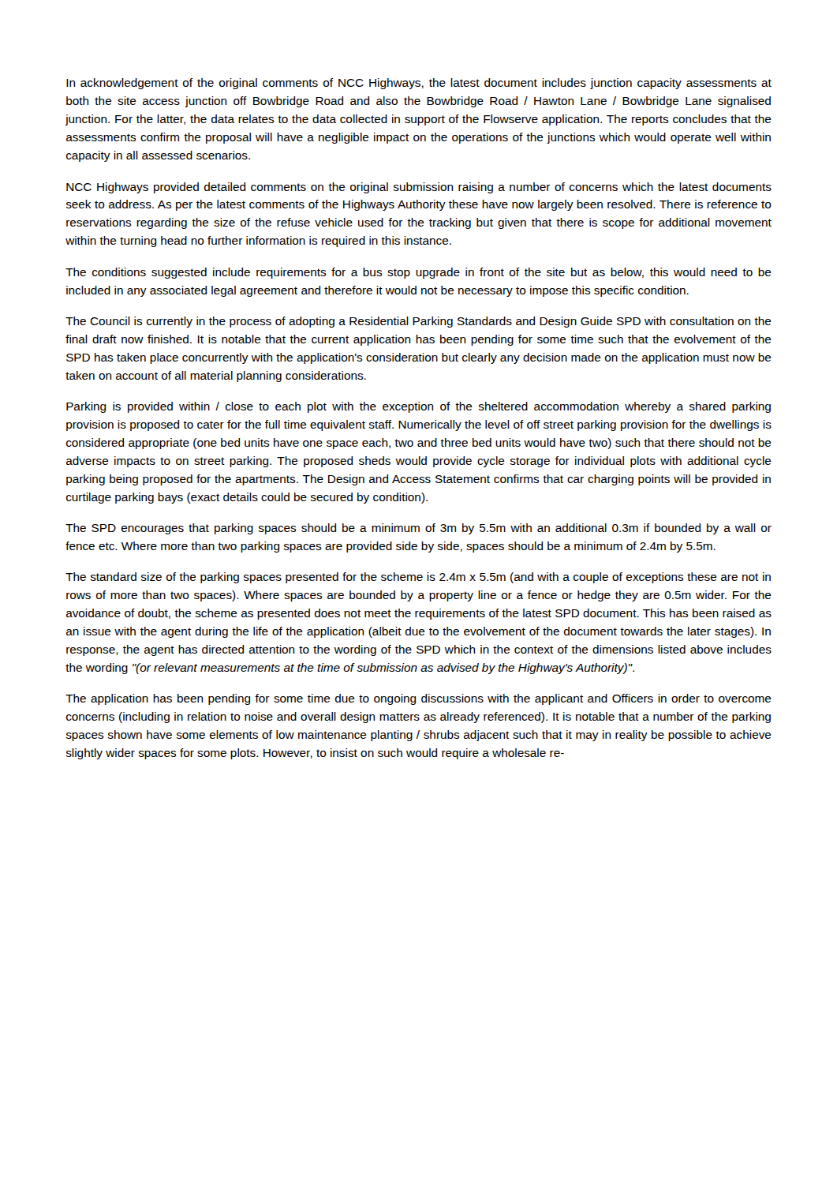In acknowledgement of the original comments of NCC Highways, the latest document includes junction capacity assessments at both the site access junction off Bowbridge Road and also the Bowbridge Road / Hawton Lane / Bowbridge Lane signalised junction. For the latter, the data relates to the data collected in support of the Flowserve application. The reports concludes that the assessments confirm the proposal will have a negligible impact on the operations of the junctions which would operate well within capacity in all assessed scenarios.
NCC Highways provided detailed comments on the original submission raising a number of concerns which the latest documents seek to address. As per the latest comments of the Highways Authority these have now largely been resolved. There is reference to reservations regarding the size of the refuse vehicle used for the tracking but given that there is scope for additional movement within the turning head no further information is required in this instance.
The conditions suggested include requirements for a bus stop upgrade in front of the site but as below, this would need to be included in any associated legal agreement and therefore it would not be necessary to impose this specific condition.
The Council is currently in the process of adopting a Residential Parking Standards and Design Guide SPD with consultation on the final draft now finished. It is notable that the current application has been pending for some time such that the evolvement of the SPD has taken place concurrently with the application's consideration but clearly any decision made on the application must now be taken on account of all material planning considerations.
Parking is provided within / close to each plot with the exception of the sheltered accommodation whereby a shared parking provision is proposed to cater for the full time equivalent staff. Numerically the level of off street parking provision for the dwellings is considered appropriate (one bed units have one space each, two and three bed units would have two) such that there should not be adverse impacts to on street parking. The proposed sheds would provide cycle storage for individual plots with additional cycle parking being proposed for the apartments. The Design and Access Statement confirms that car charging points will be provided in curtilage parking bays (exact details could be secured by condition).
The SPD encourages that parking spaces should be a minimum of 3m by 5.5m with an additional 0.3m if bounded by a wall or fence etc. Where more than two parking spaces are provided side by side, spaces should be a minimum of 2.4m by 5.5m.
The standard size of the parking spaces presented for the scheme is 2.4m x 5.5m (and with a couple of exceptions these are not in rows of more than two spaces). Where spaces are bounded by a property line or a fence or hedge they are 0.5m wider. For the avoidance of doubt, the scheme as presented does not meet the requirements of the latest SPD document. This has been raised as an issue with the agent during the life of the application (albeit due to the evolvement of the document towards the later stages). In response, the agent has directed attention to the wording of the SPD which in the context of the dimensions listed above includes the wording "(or relevant measurements at the time of submission as advised by the Highway's Authority)".
The application has been pending for some time due to ongoing discussions with the applicant and Officers in order to overcome concerns (including in relation to noise and overall design matters as already referenced). It is notable that a number of the parking spaces shown have some elements of low maintenance planting / shrubs adjacent such that it may in reality be possible to achieve slightly wider spaces for some plots. However, to insist on such would require a wholesale re-